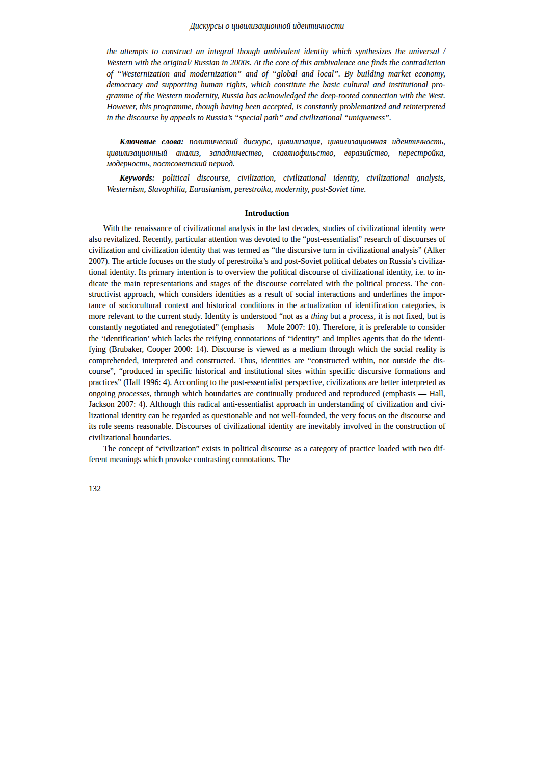Дискурсы о цивилизационной идентичности
the attempts to construct an integral though ambivalent identity which synthesizes the universal / Western with the original/ Russian in 2000s. At the core of this ambivalence one finds the contradiction of “Westernization and modernization” and of “global and local”. By building market economy, democracy and supporting human rights, which constitute the basic cultural and institutional programme of the Western modernity, Russia has acknowledged the deep-rooted connection with the West. However, this programme, though having been accepted, is constantly problematized and reinterpreted in the discourse by appeals to Russia’s “special path” and civilizational “uniqueness”.
Ключевые слова: политический дискурс, цивилизация, цивилизационная идентичность, цивилизационный анализ, западничество, славянофильство, евразийство, перестройка, модерность, постсоветский период.
Keywords: political discourse, civilization, civilizational identity, civilizational analysis, Westernism, Slavophilia, Eurasianism, perestroika, modernity, post-Soviet time.
Introduction
With the renaissance of civilizational analysis in the last decades, studies of civilizational identity were also revitalized. Recently, particular attention was devoted to the “post-essentialist” research of discourses of civilization and civilization identity that was termed as “the discursive turn in civilizational analysis” (Alker 2007). The article focuses on the study of perestroika’s and post-Soviet political debates on Russia’s civilizational identity. Its primary intention is to overview the political discourse of civilizational identity, i.e. to indicate the main representations and stages of the discourse correlated with the political process. The constructivist approach, which considers identities as a result of social interactions and underlines the importance of sociocultural context and historical conditions in the actualization of identification categories, is more relevant to the current study. Identity is understood “not as a thing but a process, it is not fixed, but is constantly negotiated and renegotiated” (emphasis — Mole 2007: 10). Therefore, it is preferable to consider the ‘identification’ which lacks the reifying connotations of “identity” and implies agents that do the identifying (Brubaker, Cooper 2000: 14). Discourse is viewed as a medium through which the social reality is comprehended, interpreted and constructed. Thus, identities are “constructed within, not outside the discourse”, “produced in specific historical and institutional sites within specific discursive formations and practices” (Hall 1996: 4). According to the post-essentialist perspective, civilizations are better interpreted as ongoing processes, through which boundaries are continually produced and reproduced (emphasis — Hall, Jackson 2007: 4). Although this radical anti-essentialist approach in understanding of civilization and civilizational identity can be regarded as questionable and not well-founded, the very focus on the discourse and its role seems reasonable. Discourses of civilizational identity are inevitably involved in the construction of civilizational boundaries.
The concept of “civilization” exists in political discourse as a category of practice loaded with two different meanings which provoke contrasting connotations. The
132